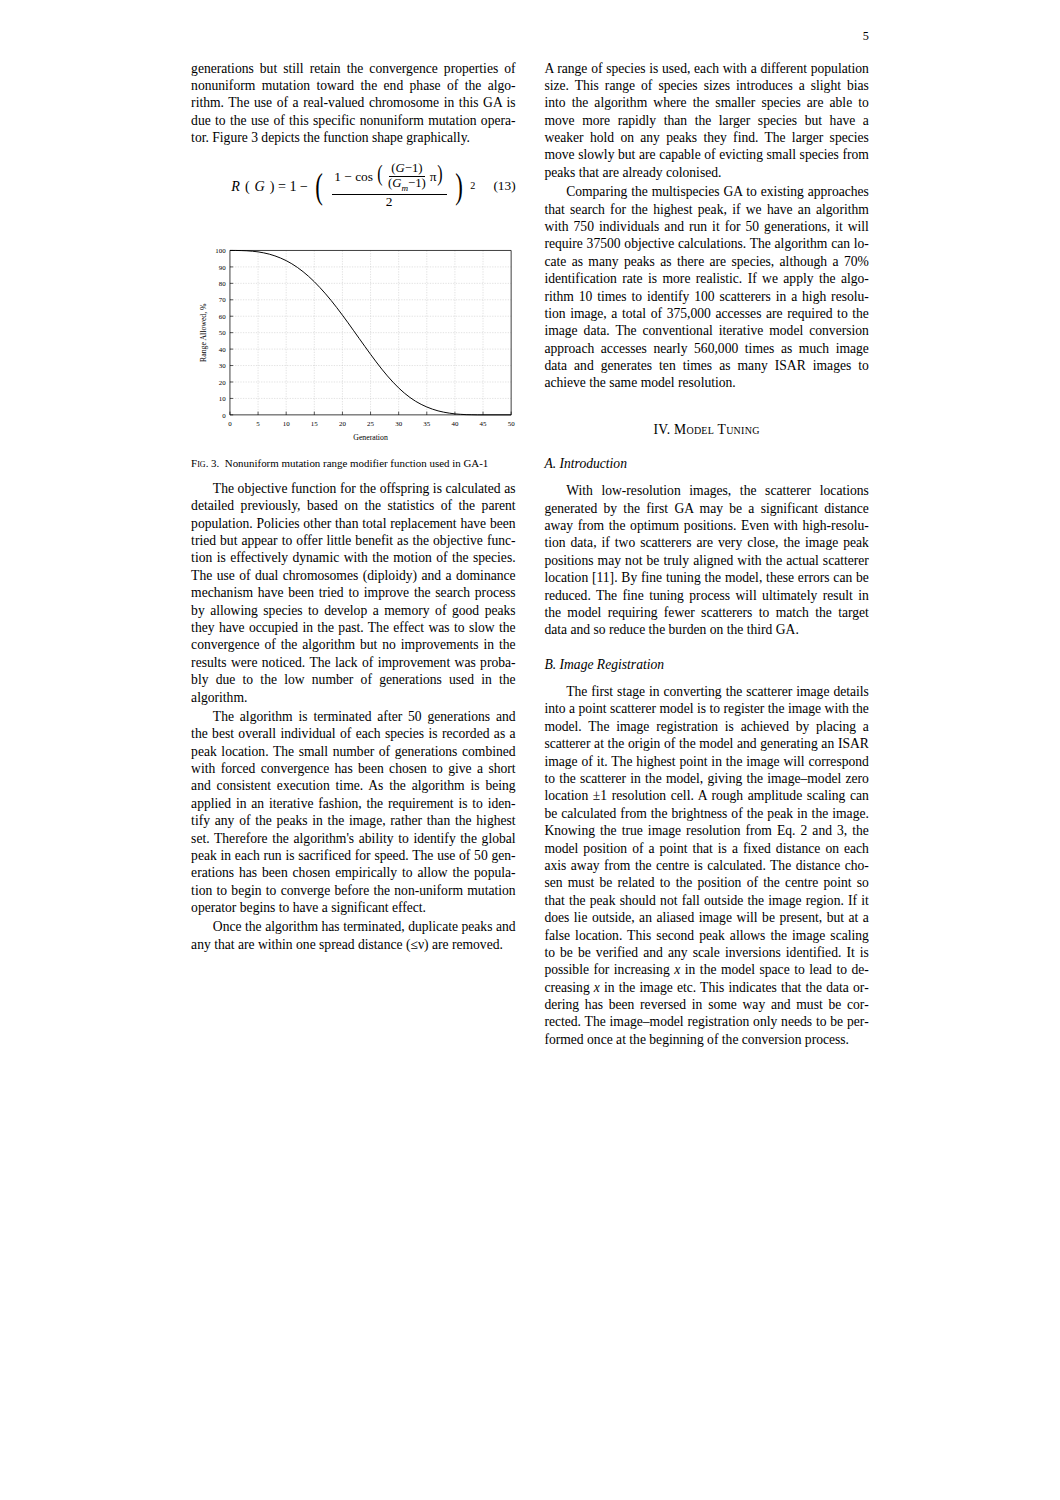5
generations but still retain the convergence properties of nonuniform mutation toward the end phase of the algorithm. The use of a real-valued chromosome in this GA is due to the use of this specific nonuniform mutation operator. Figure 3 depicts the function shape graphically.
R(G) = 1 − ( 1 − cos ((G−1)(Gm−1) π) 2 ) 2
(13)
100 90 80 70 60 50 40 30 20 10 0 0 5 10 15 20 25 30 35 40 45 50 Range Allowed, % Generation
Fig. 3. Nonuniform mutation range modifier function used in GA-1
The objective function for the offspring is calculated as detailed previously, based on the statistics of the parent population. Policies other than total replacement have been tried but appear to offer little benefit as the objective function is effectively dynamic with the motion of the species. The use of dual chromosomes (diploidy) and a dominance mechanism have been tried to improve the search process by allowing species to develop a memory of good peaks they have occupied in the past. The effect was to slow the convergence of the algorithm but no improvements in the results were noticed. The lack of improvement was probably due to the low number of generations used in the algorithm.
The algorithm is terminated after 50 generations and the best overall individual of each species is recorded as a peak location. The small number of generations combined with forced convergence has been chosen to give a short and consistent execution time. As the algorithm is being applied in an iterative fashion, the requirement is to identify any of the peaks in the image, rather than the highest set. Therefore the algorithm's ability to identify the global peak in each run is sacrificed for speed. The use of 50 generations has been chosen empirically to allow the population to begin to converge before the non-uniform mutation operator begins to have a significant effect.
Once the algorithm has terminated, duplicate peaks and any that are within one spread distance (≤ν) are removed.
A range of species is used, each with a different population size. This range of species sizes introduces a slight bias into the algorithm where the smaller species are able to move more rapidly than the larger species but have a weaker hold on any peaks they find. The larger species move slowly but are capable of evicting small species from peaks that are already colonised.
Comparing the multispecies GA to existing approaches that search for the highest peak, if we have an algorithm with 750 individuals and run it for 50 generations, it will require 37500 objective calculations. The algorithm can locate as many peaks as there are species, although a 70% identification rate is more realistic. If we apply the algorithm 10 times to identify 100 scatterers in a high resolution image, a total of 375,000 accesses are required to the image data. The conventional iterative model conversion approach accesses nearly 560,000 times as much image data and generates ten times as many ISAR images to achieve the same model resolution.
IV. Model Tuning
A. Introduction
With low-resolution images, the scatterer locations generated by the first GA may be a significant distance away from the optimum positions. Even with high-resolution data, if two scatterers are very close, the image peak positions may not be truly aligned with the actual scatterer location [11]. By fine tuning the model, these errors can be reduced. The fine tuning process will ultimately result in the model requiring fewer scatterers to match the target data and so reduce the burden on the third GA.
B. Image Registration
The first stage in converting the scatterer image details into a point scatterer model is to register the image with the model. The image registration is achieved by placing a scatterer at the origin of the model and generating an ISAR image of it. The highest point in the image will correspond to the scatterer in the model, giving the image–model zero location ±1 resolution cell. A rough amplitude scaling can be calculated from the brightness of the peak in the image. Knowing the true image resolution from Eq. 2 and 3, the model position of a point that is a fixed distance on each axis away from the centre is calculated. The distance chosen must be related to the position of the centre point so that the peak should not fall outside the image region. If it does lie outside, an aliased image will be present, but at a false location. This second peak allows the image scaling to be be verified and any scale inversions identified. It is possible for increasing x in the model space to lead to decreasing x in the image etc. This indicates that the data ordering has been reversed in some way and must be corrected. The image–model registration only needs to be performed once at the beginning of the conversion process.